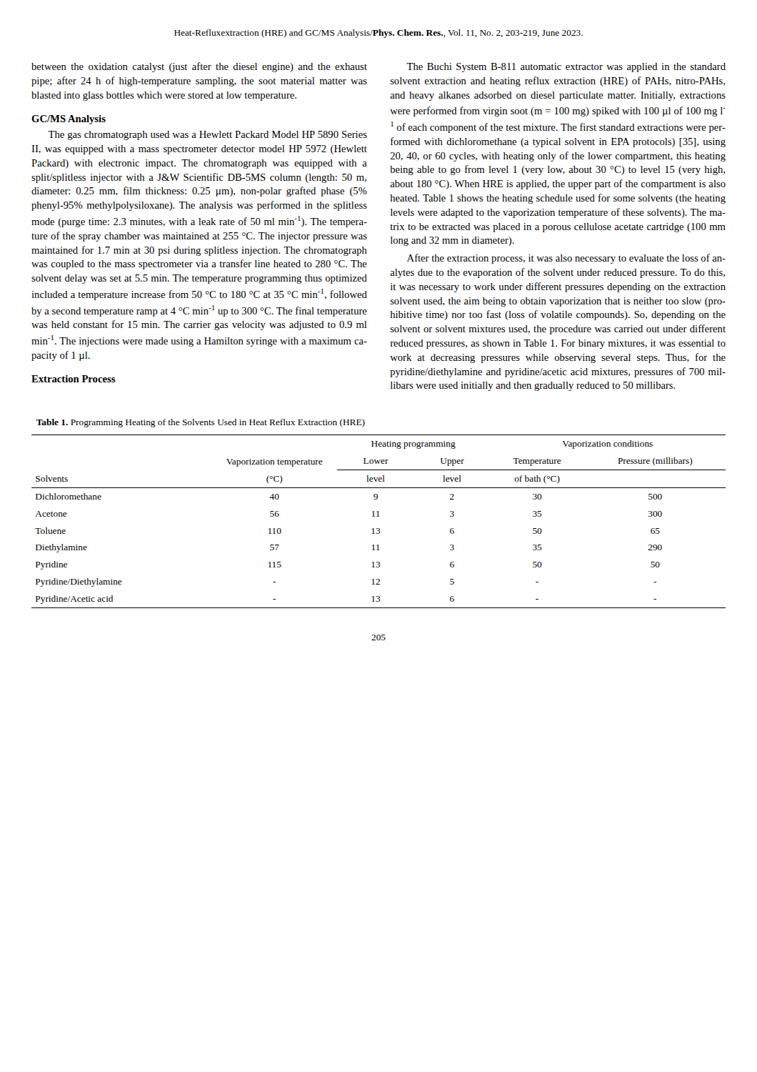Heat-Refluxextraction (HRE) and GC/MS Analysis/Phys. Chem. Res., Vol. 11, No. 2, 203-219, June 2023.
between the oxidation catalyst (just after the diesel engine) and the exhaust pipe; after 24 h of high-temperature sampling, the soot material matter was blasted into glass bottles which were stored at low temperature.
GC/MS Analysis
The gas chromatograph used was a Hewlett Packard Model HP 5890 Series II, was equipped with a mass spectrometer detector model HP 5972 (Hewlett Packard) with electronic impact. The chromatograph was equipped with a split/splitless injector with a J&W Scientific DB-5MS column (length: 50 m, diameter: 0.25 mm, film thickness: 0.25 µm), non-polar grafted phase (5% phenyl-95% methylpolysiloxane). The analysis was performed in the splitless mode (purge time: 2.3 minutes, with a leak rate of 50 ml min-1). The temperature of the spray chamber was maintained at 255 °C. The injector pressure was maintained for 1.7 min at 30 psi during splitless injection. The chromatograph was coupled to the mass spectrometer via a transfer line heated to 280 °C. The solvent delay was set at 5.5 min. The temperature programming thus optimized included a temperature increase from 50 °C to 180 °C at 35 °C min-1, followed by a second temperature ramp at 4 °C min-1 up to 300 °C. The final temperature was held constant for 15 min. The carrier gas velocity was adjusted to 0.9 ml min-1. The injections were made using a Hamilton syringe with a maximum capacity of 1 µl.
Extraction Process
The Buchi System B-811 automatic extractor was applied in the standard solvent extraction and heating reflux extraction (HRE) of PAHs, nitro-PAHs, and heavy alkanes adsorbed on diesel particulate matter. Initially, extractions were performed from virgin soot (m = 100 mg) spiked with 100 µl of 100 mg l-1 of each component of the test mixture. The first standard extractions were performed with dichloromethane (a typical solvent in EPA protocols) [35], using 20, 40, or 60 cycles, with heating only of the lower compartment, this heating being able to go from level 1 (very low, about 30 °C) to level 15 (very high, about 180 °C). When HRE is applied, the upper part of the compartment is also heated. Table 1 shows the heating schedule used for some solvents (the heating levels were adapted to the vaporization temperature of these solvents). The matrix to be extracted was placed in a porous cellulose acetate cartridge (100 mm long and 32 mm in diameter).
After the extraction process, it was also necessary to evaluate the loss of analytes due to the evaporation of the solvent under reduced pressure. To do this, it was necessary to work under different pressures depending on the extraction solvent used, the aim being to obtain vaporization that is neither too slow (prohibitive time) nor too fast (loss of volatile compounds). So, depending on the solvent or solvent mixtures used, the procedure was carried out under different reduced pressures, as shown in Table 1. For binary mixtures, it was essential to work at decreasing pressures while observing several steps. Thus, for the pyridine/diethylamine and pyridine/acetic acid mixtures, pressures of 700 millibars were used initially and then gradually reduced to 50 millibars.
Table 1. Programming Heating of the Solvents Used in Heat Reflux Extraction (HRE)
| | Vaporization temperature | Heating programming | Vaporization conditions |
| --- | --- | --- | --- |
| Lower | Upper | Temperature | Pressure (millibars) |
| Solvents | (°C) | level | level | of bath (°C) | |
| Dichloromethane | 40 | 9 | 2 | 30 | 500 |
| Acetone | 56 | 11 | 3 | 35 | 300 |
| Toluene | 110 | 13 | 6 | 50 | 65 |
| Diethylamine | 57 | 11 | 3 | 35 | 290 |
| Pyridine | 115 | 13 | 6 | 50 | 50 |
| Pyridine/Diethylamine | - | 12 | 5 | - | - |
| Pyridine/Acetic acid | - | 13 | 6 | - | - |
205